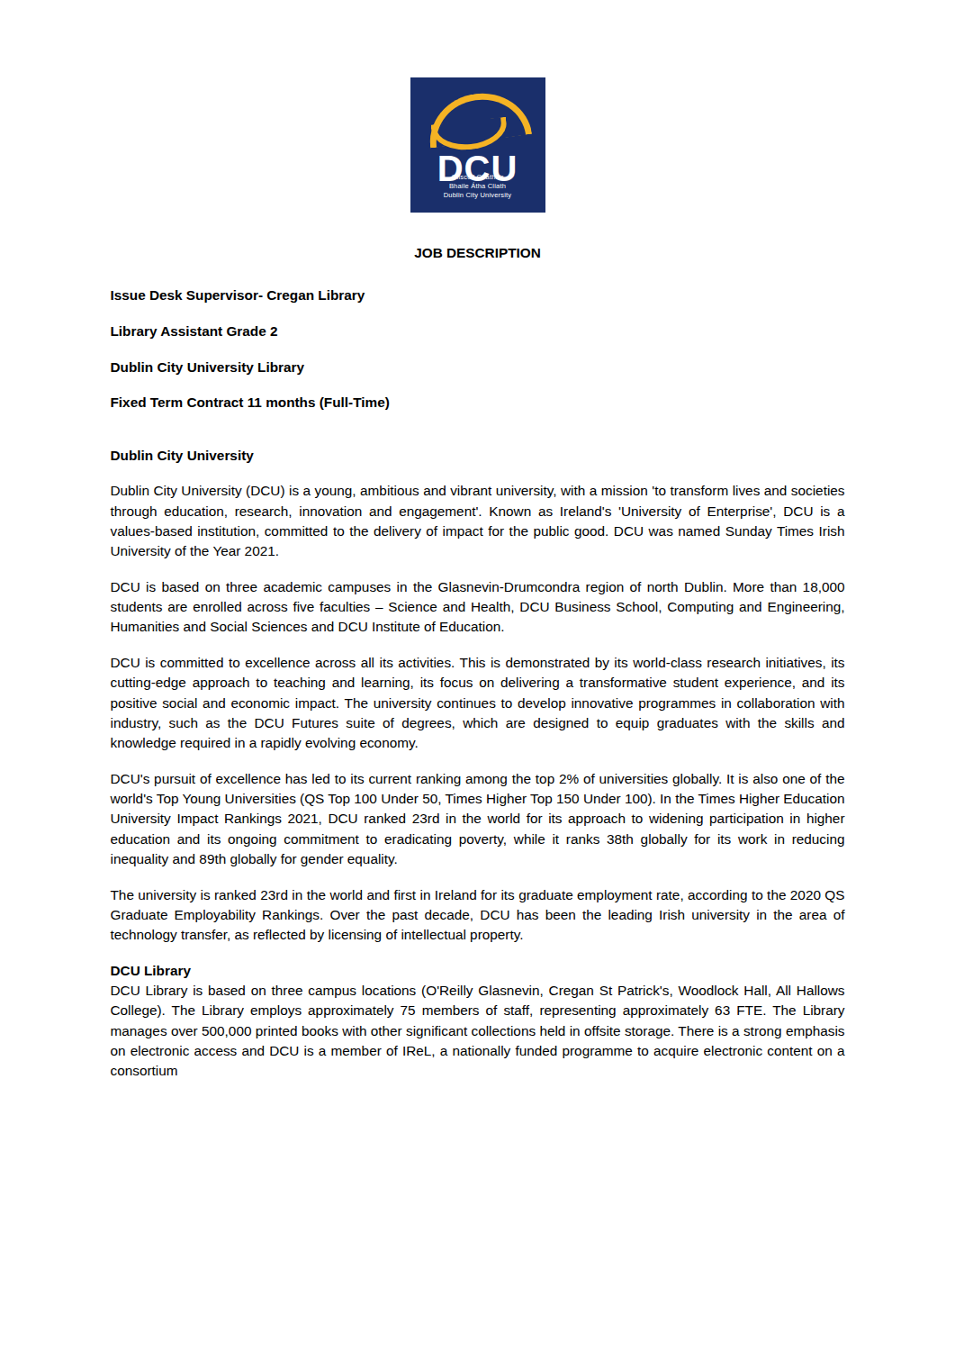DCU
Ollscoil Chathair
Bhaile Átha Cliath
Dublin City University
JOB DESCRIPTION
Issue Desk Supervisor- Cregan Library
Library Assistant Grade 2
Dublin City University Library
Fixed Term Contract 11 months (Full-Time)
Dublin City University
Dublin City University (DCU) is a young, ambitious and vibrant university, with a mission 'to transform lives and societies through education, research, innovation and engagement'. Known as Ireland's 'University of Enterprise', DCU is a values-based institution, committed to the delivery of impact for the public good. DCU was named Sunday Times Irish University of the Year 2021.
DCU is based on three academic campuses in the Glasnevin-Drumcondra region of north Dublin. More than 18,000 students are enrolled across five faculties – Science and Health, DCU Business School, Computing and Engineering, Humanities and Social Sciences and DCU Institute of Education.
DCU is committed to excellence across all its activities. This is demonstrated by its world-class research initiatives, its cutting-edge approach to teaching and learning, its focus on delivering a transformative student experience, and its positive social and economic impact. The university continues to develop innovative programmes in collaboration with industry, such as the DCU Futures suite of degrees, which are designed to equip graduates with the skills and knowledge required in a rapidly evolving economy.
DCU's pursuit of excellence has led to its current ranking among the top 2% of universities globally. It is also one of the world's Top Young Universities (QS Top 100 Under 50, Times Higher Top 150 Under 100). In the Times Higher Education University Impact Rankings 2021, DCU ranked 23rd in the world for its approach to widening participation in higher education and its ongoing commitment to eradicating poverty, while it ranks 38th globally for its work in reducing inequality and 89th globally for gender equality.
The university is ranked 23rd in the world and first in Ireland for its graduate employment rate, according to the 2020 QS Graduate Employability Rankings. Over the past decade, DCU has been the leading Irish university in the area of technology transfer, as reflected by licensing of intellectual property.
DCU Library
DCU Library is based on three campus locations (O'Reilly Glasnevin, Cregan St Patrick's, Woodlock Hall, All Hallows College). The Library employs approximately 75 members of staff, representing approximately 63 FTE. The Library manages over 500,000 printed books with other significant collections held in offsite storage. There is a strong emphasis on electronic access and DCU is a member of IReL, a nationally funded programme to acquire electronic content on a consortium